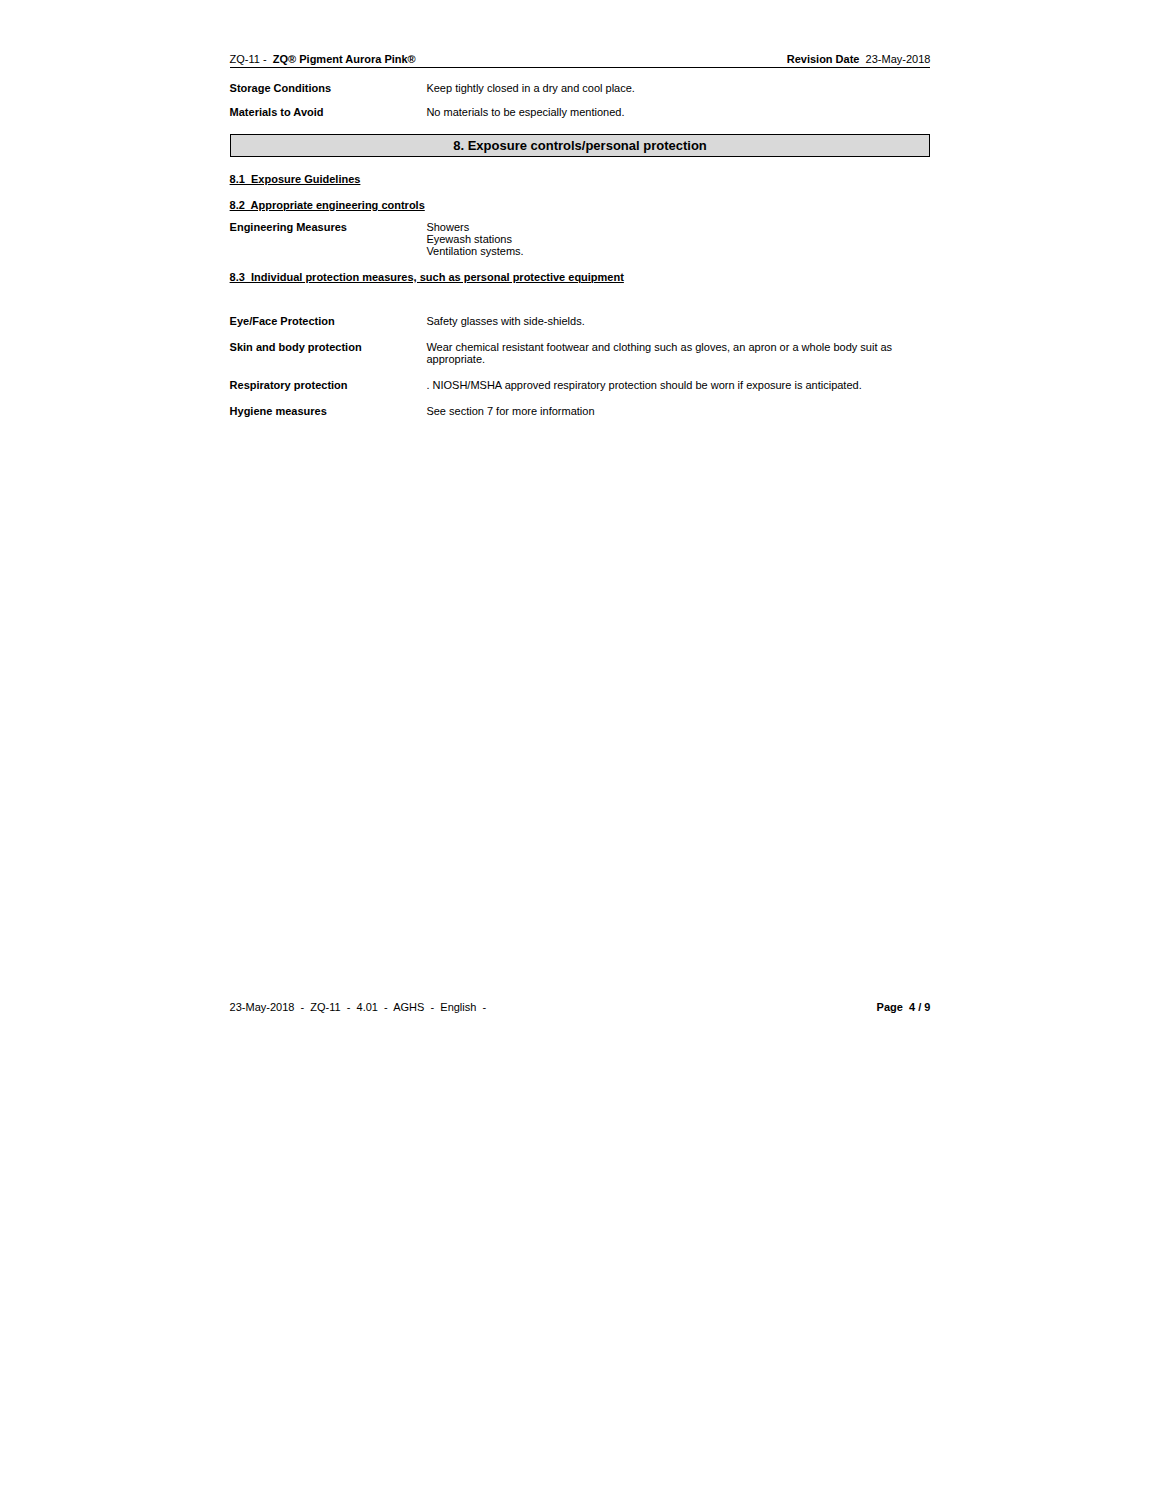ZQ-11 - ZQ® Pigment Aurora Pink®
Revision Date 23-May-2018
Storage Conditions
Keep tightly closed in a dry and cool place.
Materials to Avoid
No materials to be especially mentioned.
8. Exposure controls/personal protection
8.1 Exposure Guidelines
8.2 Appropriate engineering controls
Engineering Measures
Showers Eyewash stations Ventilation systems.
8.3 Individual protection measures, such as personal protective equipment
Eye/Face Protection
Safety glasses with side-shields.
Skin and body protection
Wear chemical resistant footwear and clothing such as gloves, an apron or a whole body suit as appropriate.
Respiratory protection
. NIOSH/MSHA approved respiratory protection should be worn if exposure is anticipated.
Hygiene measures
See section 7 for more information
23-May-2018 - ZQ-11 - 4.01 - AGHS - English -
Page 4 / 9